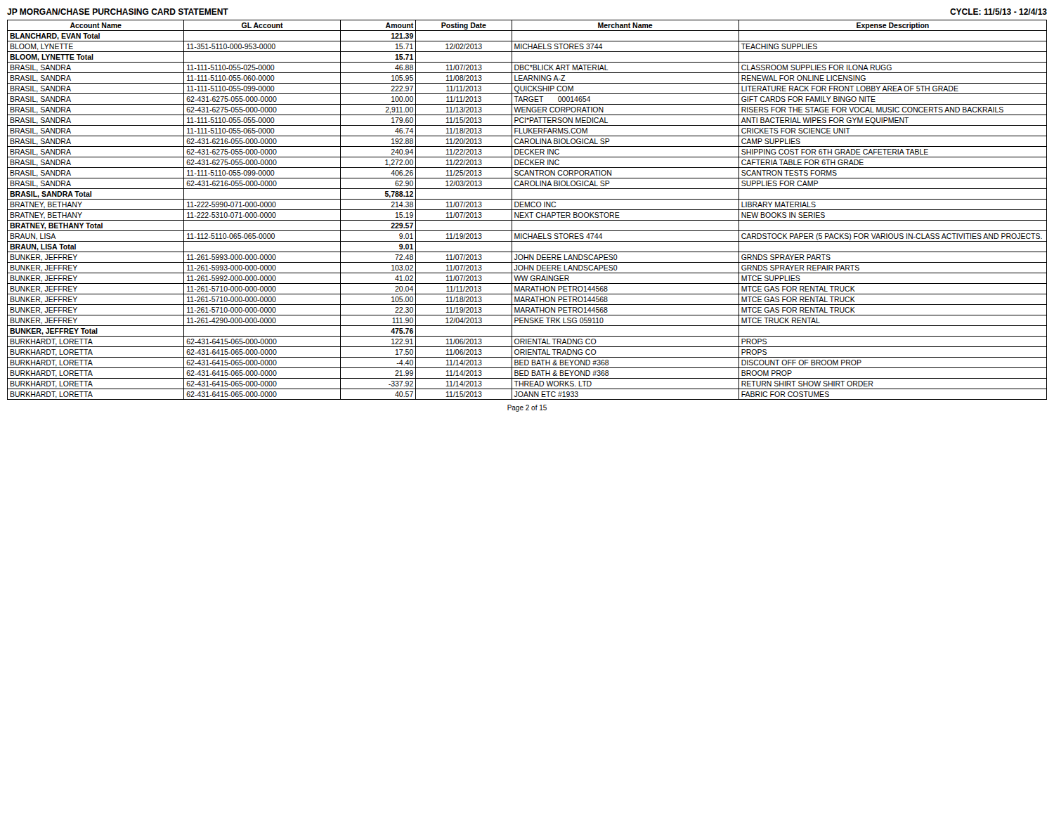JP MORGAN/CHASE PURCHASING CARD STATEMENT CYCLE: 11/5/13 - 12/4/13
| Account Name | GL Account | Amount | Posting Date | Merchant Name | Expense Description |
| --- | --- | --- | --- | --- | --- |
| BLANCHARD, EVAN Total | | 121.39 | | | |
| BLOOM, LYNETTE | 11-351-5110-000-953-0000 | 15.71 | 12/02/2013 | MICHAELS STORES 3744 | TEACHING SUPPLIES |
| BLOOM, LYNETTE Total | | 15.71 | | | |
| BRASIL, SANDRA | 11-111-5110-055-025-0000 | 46.88 | 11/07/2013 | DBC*BLICK ART MATERIAL | CLASSROOM SUPPLIES FOR ILONA RUGG |
| BRASIL, SANDRA | 11-111-5110-055-060-0000 | 105.95 | 11/08/2013 | LEARNING A-Z | RENEWAL FOR ONLINE LICENSING |
| BRASIL, SANDRA | 11-111-5110-055-099-0000 | 222.97 | 11/11/2013 | QUICKSHIP COM | LITERATURE RACK FOR FRONT LOBBY AREA OF 5TH GRADE |
| BRASIL, SANDRA | 62-431-6275-055-000-0000 | 100.00 | 11/11/2013 | TARGET 00014654 | GIFT CARDS FOR FAMILY BINGO NITE |
| BRASIL, SANDRA | 62-431-6275-055-000-0000 | 2,911.00 | 11/13/2013 | WENGER CORPORATION | RISERS FOR THE STAGE FOR VOCAL MUSIC CONCERTS AND BACKRAILS |
| BRASIL, SANDRA | 11-111-5110-055-055-0000 | 179.60 | 11/15/2013 | PCI*PATTERSON MEDICAL | ANTI BACTERIAL WIPES FOR GYM EQUIPMENT |
| BRASIL, SANDRA | 11-111-5110-055-065-0000 | 46.74 | 11/18/2013 | FLUKERFARMS.COM | CRICKETS FOR SCIENCE UNIT |
| BRASIL, SANDRA | 62-431-6216-055-000-0000 | 192.88 | 11/20/2013 | CAROLINA BIOLOGICAL SP | CAMP SUPPLIES |
| BRASIL, SANDRA | 62-431-6275-055-000-0000 | 240.94 | 11/22/2013 | DECKER INC | SHIPPING COST FOR 6TH GRADE CAFETERIA TABLE |
| BRASIL, SANDRA | 62-431-6275-055-000-0000 | 1,272.00 | 11/22/2013 | DECKER INC | CAFTERIA TABLE FOR 6TH GRADE |
| BRASIL, SANDRA | 11-111-5110-055-099-0000 | 406.26 | 11/25/2013 | SCANTRON CORPORATION | SCANTRON TESTS FORMS |
| BRASIL, SANDRA | 62-431-6216-055-000-0000 | 62.90 | 12/03/2013 | CAROLINA BIOLOGICAL SP | SUPPLIES FOR CAMP |
| BRASIL, SANDRA Total | | 5,788.12 | | | |
| BRATNEY, BETHANY | 11-222-5990-071-000-0000 | 214.38 | 11/07/2013 | DEMCO INC | LIBRARY MATERIALS |
| BRATNEY, BETHANY | 11-222-5310-071-000-0000 | 15.19 | 11/07/2013 | NEXT CHAPTER BOOKSTORE | NEW BOOKS IN SERIES |
| BRATNEY, BETHANY Total | | 229.57 | | | |
| BRAUN, LISA | 11-112-5110-065-065-0000 | 9.01 | 11/19/2013 | MICHAELS STORES 4744 | CARDSTOCK PAPER (5 PACKS) FOR VARIOUS IN-CLASS ACTIVITIES AND PROJECTS. |
| BRAUN, LISA Total | | 9.01 | | | |
| BUNKER, JEFFREY | 11-261-5993-000-000-0000 | 72.48 | 11/07/2013 | JOHN DEERE LANDSCAPES0 | GRNDS SPRAYER PARTS |
| BUNKER, JEFFREY | 11-261-5993-000-000-0000 | 103.02 | 11/07/2013 | JOHN DEERE LANDSCAPES0 | GRNDS SPRAYER REPAIR PARTS |
| BUNKER, JEFFREY | 11-261-5992-000-000-0000 | 41.02 | 11/07/2013 | WW GRAINGER | MTCE SUPPLIES |
| BUNKER, JEFFREY | 11-261-5710-000-000-0000 | 20.04 | 11/11/2013 | MARATHON PETRO144568 | MTCE GAS FOR RENTAL TRUCK |
| BUNKER, JEFFREY | 11-261-5710-000-000-0000 | 105.00 | 11/18/2013 | MARATHON PETRO144568 | MTCE GAS FOR RENTAL TRUCK |
| BUNKER, JEFFREY | 11-261-5710-000-000-0000 | 22.30 | 11/19/2013 | MARATHON PETRO144568 | MTCE GAS FOR RENTAL TRUCK |
| BUNKER, JEFFREY | 11-261-4290-000-000-0000 | 111.90 | 12/04/2013 | PENSKE TRK LSG 059110 | MTCE TRUCK RENTAL |
| BUNKER, JEFFREY Total | | 475.76 | | | |
| BURKHARDT, LORETTA | 62-431-6415-065-000-0000 | 122.91 | 11/06/2013 | ORIENTAL TRADNG CO | PROPS |
| BURKHARDT, LORETTA | 62-431-6415-065-000-0000 | 17.50 | 11/06/2013 | ORIENTAL TRADNG CO | PROPS |
| BURKHARDT, LORETTA | 62-431-6415-065-000-0000 | -4.40 | 11/14/2013 | BED BATH & BEYOND #368 | DISCOUNT OFF OF BROOM PROP |
| BURKHARDT, LORETTA | 62-431-6415-065-000-0000 | 21.99 | 11/14/2013 | BED BATH & BEYOND #368 | BROOM PROP |
| BURKHARDT, LORETTA | 62-431-6415-065-000-0000 | -337.92 | 11/14/2013 | THREAD WORKS. LTD | RETURN SHIRT SHOW SHIRT ORDER |
| BURKHARDT, LORETTA | 62-431-6415-065-000-0000 | 40.57 | 11/15/2013 | JOANN ETC #1933 | FABRIC FOR COSTUMES |
Page 2 of 15